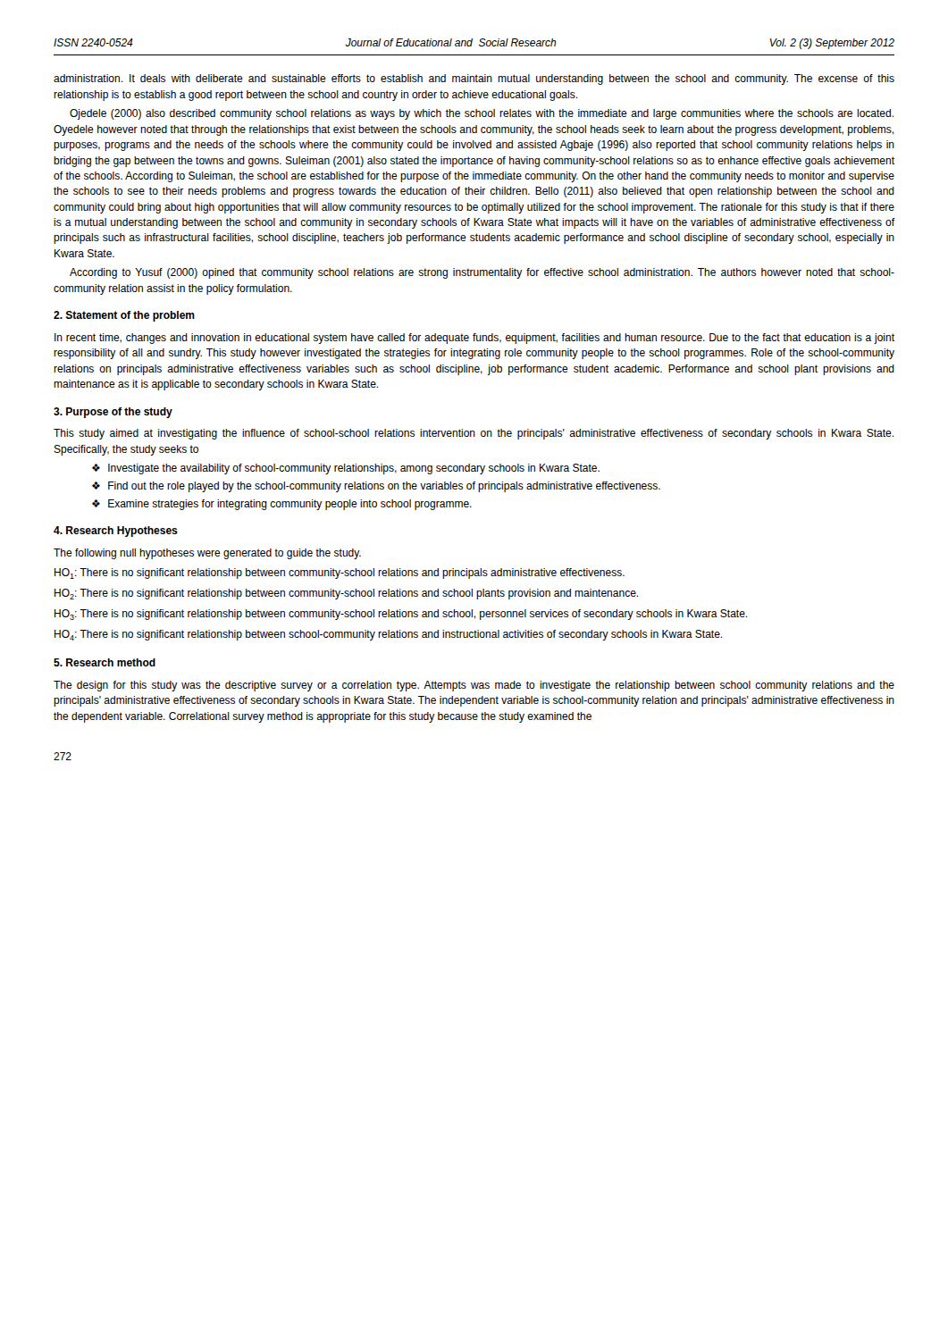ISSN 2240-0524 Journal of Educational and Social Research Vol. 2 (3) September 2012
administration. It deals with deliberate and sustainable efforts to establish and maintain mutual understanding between the school and community. The excense of this relationship is to establish a good report between the school and country in order to achieve educational goals.
Ojedele (2000) also described community school relations as ways by which the school relates with the immediate and large communities where the schools are located. Oyedele however noted that through the relationships that exist between the schools and community, the school heads seek to learn about the progress development, problems, purposes, programs and the needs of the schools where the community could be involved and assisted Agbaje (1996) also reported that school community relations helps in bridging the gap between the towns and gowns. Suleiman (2001) also stated the importance of having community-school relations so as to enhance effective goals achievement of the schools. According to Suleiman, the school are established for the purpose of the immediate community. On the other hand the community needs to monitor and supervise the schools to see to their needs problems and progress towards the education of their children. Bello (2011) also believed that open relationship between the school and community could bring about high opportunities that will allow community resources to be optimally utilized for the school improvement. The rationale for this study is that if there is a mutual understanding between the school and community in secondary schools of Kwara State what impacts will it have on the variables of administrative effectiveness of principals such as infrastructural facilities, school discipline, teachers job performance students academic performance and school discipline of secondary school, especially in Kwara State.
According to Yusuf (2000) opined that community school relations are strong instrumentality for effective school administration. The authors however noted that school-community relation assist in the policy formulation.
2. Statement of the problem
In recent time, changes and innovation in educational system have called for adequate funds, equipment, facilities and human resource. Due to the fact that education is a joint responsibility of all and sundry. This study however investigated the strategies for integrating role community people to the school programmes. Role of the school-community relations on principals administrative effectiveness variables such as school discipline, job performance student academic. Performance and school plant provisions and maintenance as it is applicable to secondary schools in Kwara State.
3. Purpose of the study
This study aimed at investigating the influence of school-school relations intervention on the principals' administrative effectiveness of secondary schools in Kwara State. Specifically, the study seeks to
Investigate the availability of school-community relationships, among secondary schools in Kwara State.
Find out the role played by the school-community relations on the variables of principals administrative effectiveness.
Examine strategies for integrating community people into school programme.
4. Research Hypotheses
The following null hypotheses were generated to guide the study.
HO1: There is no significant relationship between community-school relations and principals administrative effectiveness.
HO2: There is no significant relationship between community-school relations and school plants provision and maintenance.
HO3: There is no significant relationship between community-school relations and school, personnel services of secondary schools in Kwara State.
HO4: There is no significant relationship between school-community relations and instructional activities of secondary schools in Kwara State.
5. Research method
The design for this study was the descriptive survey or a correlation type. Attempts was made to investigate the relationship between school community relations and the principals' administrative effectiveness of secondary schools in Kwara State. The independent variable is school-community relation and principals' administrative effectiveness in the dependent variable. Correlational survey method is appropriate for this study because the study examined the
272